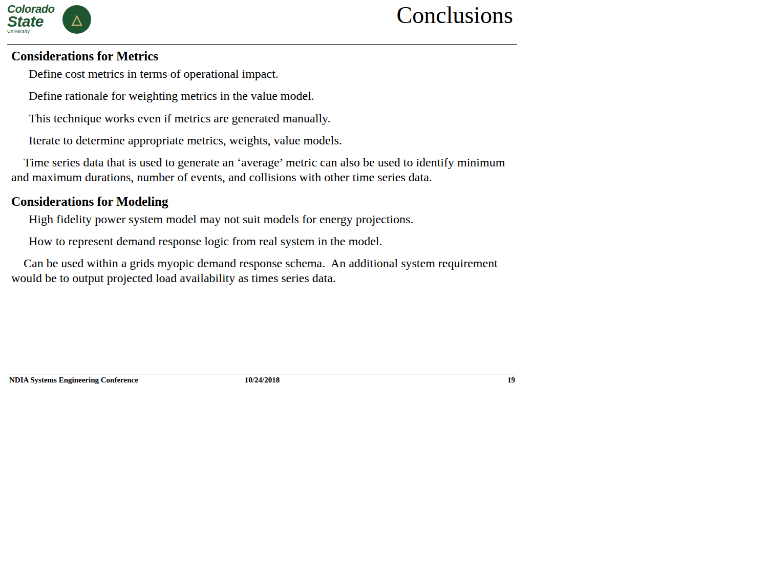Colorado
State
University
△
Conclusions
Considerations for Metrics
Define cost metrics in terms of operational impact.
Define rationale for weighting metrics in the value model.
This technique works even if metrics are generated manually.
Iterate to determine appropriate metrics, weights, value models.
Time series data that is used to generate an ‘average’ metric can also be used to identify minimum and maximum durations, number of events, and collisions with other time series data.
Considerations for Modeling
High fidelity power system model may not suit models for energy projections.
How to represent demand response logic from real system in the model.
Can be used within a grids myopic demand response schema. An additional system requirement would be to output projected load availability as times series data.
NDIA Systems Engineering Conference
10/24/2018
19